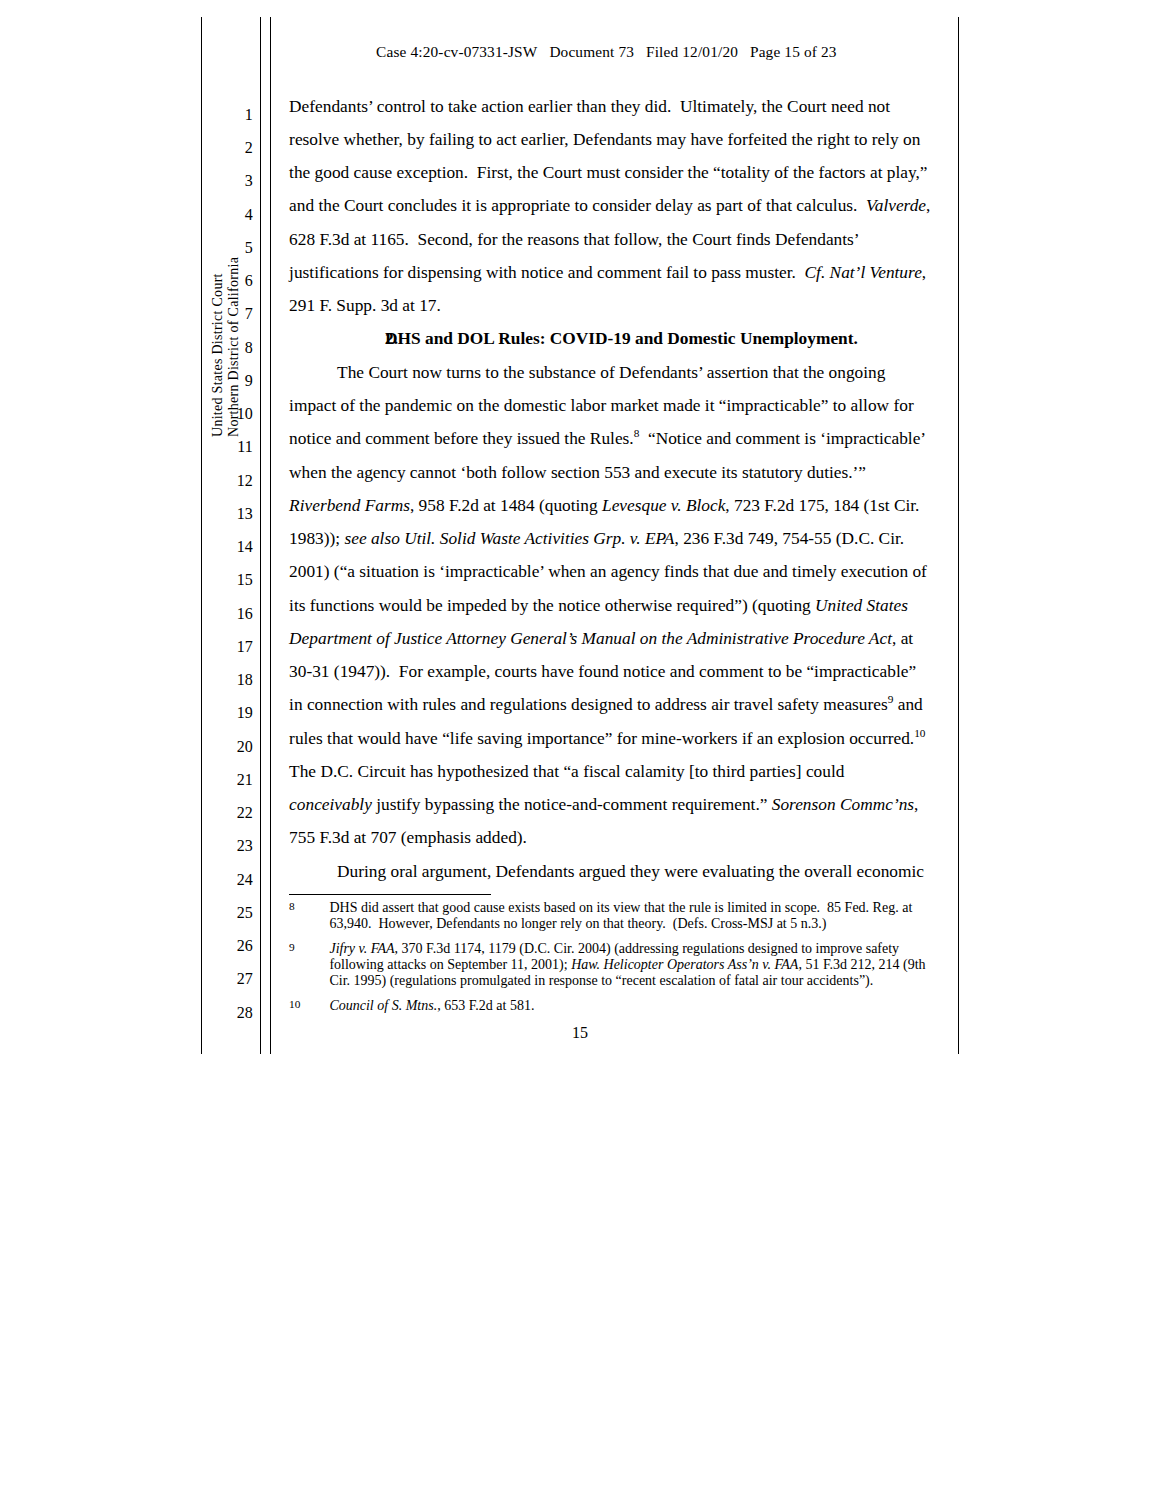Case 4:20-cv-07331-JSW Document 73 Filed 12/01/20 Page 15 of 23
1
2
3
4
5
6
7
8
9
10
11
12
13
14
15
16
17
18
19
20
21
22
23
24
25
26
27
28
United States District Court
Northern District of California
Defendants’ control to take action earlier than they did. Ultimately, the Court need not resolve whether, by failing to act earlier, Defendants may have forfeited the right to rely on the good cause exception. First, the Court must consider the “totality of the factors at play,” and the Court concludes it is appropriate to consider delay as part of that calculus. Valverde, 628 F.3d at 1165. Second, for the reasons that follow, the Court finds Defendants’ justifications for dispensing with notice and comment fail to pass muster. Cf. Nat’l Venture, 291 F. Supp. 3d at 17.
2. DHS and DOL Rules: COVID-19 and Domestic Unemployment.
The Court now turns to the substance of Defendants’ assertion that the ongoing impact of the pandemic on the domestic labor market made it “impracticable” to allow for notice and comment before they issued the Rules.8 “Notice and comment is ‘impracticable’ when the agency cannot ‘both follow section 553 and execute its statutory duties.’” Riverbend Farms, 958 F.2d at 1484 (quoting Levesque v. Block, 723 F.2d 175, 184 (1st Cir. 1983)); see also Util. Solid Waste Activities Grp. v. EPA, 236 F.3d 749, 754-55 (D.C. Cir. 2001) (“a situation is ‘impracticable’ when an agency finds that due and timely execution of its functions would be impeded by the notice otherwise required”) (quoting United States Department of Justice Attorney General’s Manual on the Administrative Procedure Act, at 30-31 (1947)). For example, courts have found notice and comment to be “impracticable” in connection with rules and regulations designed to address air travel safety measures9 and rules that would have “life saving importance” for mine-workers if an explosion occurred.10 The D.C. Circuit has hypothesized that “a fiscal calamity [to third parties] could conceivably justify bypassing the notice-and-comment requirement.” Sorenson Commc’ns, 755 F.3d at 707 (emphasis added).
During oral argument, Defendants argued they were evaluating the overall economic
8 DHS did assert that good cause exists based on its view that the rule is limited in scope. 85 Fed. Reg. at 63,940. However, Defendants no longer rely on that theory. (Defs. Cross-MSJ at 5 n.3.)
9 Jifry v. FAA, 370 F.3d 1174, 1179 (D.C. Cir. 2004) (addressing regulations designed to improve safety following attacks on September 11, 2001); Haw. Helicopter Operators Ass’n v. FAA, 51 F.3d 212, 214 (9th Cir. 1995) (regulations promulgated in response to “recent escalation of fatal air tour accidents”).
10 Council of S. Mtns., 653 F.2d at 581.
15